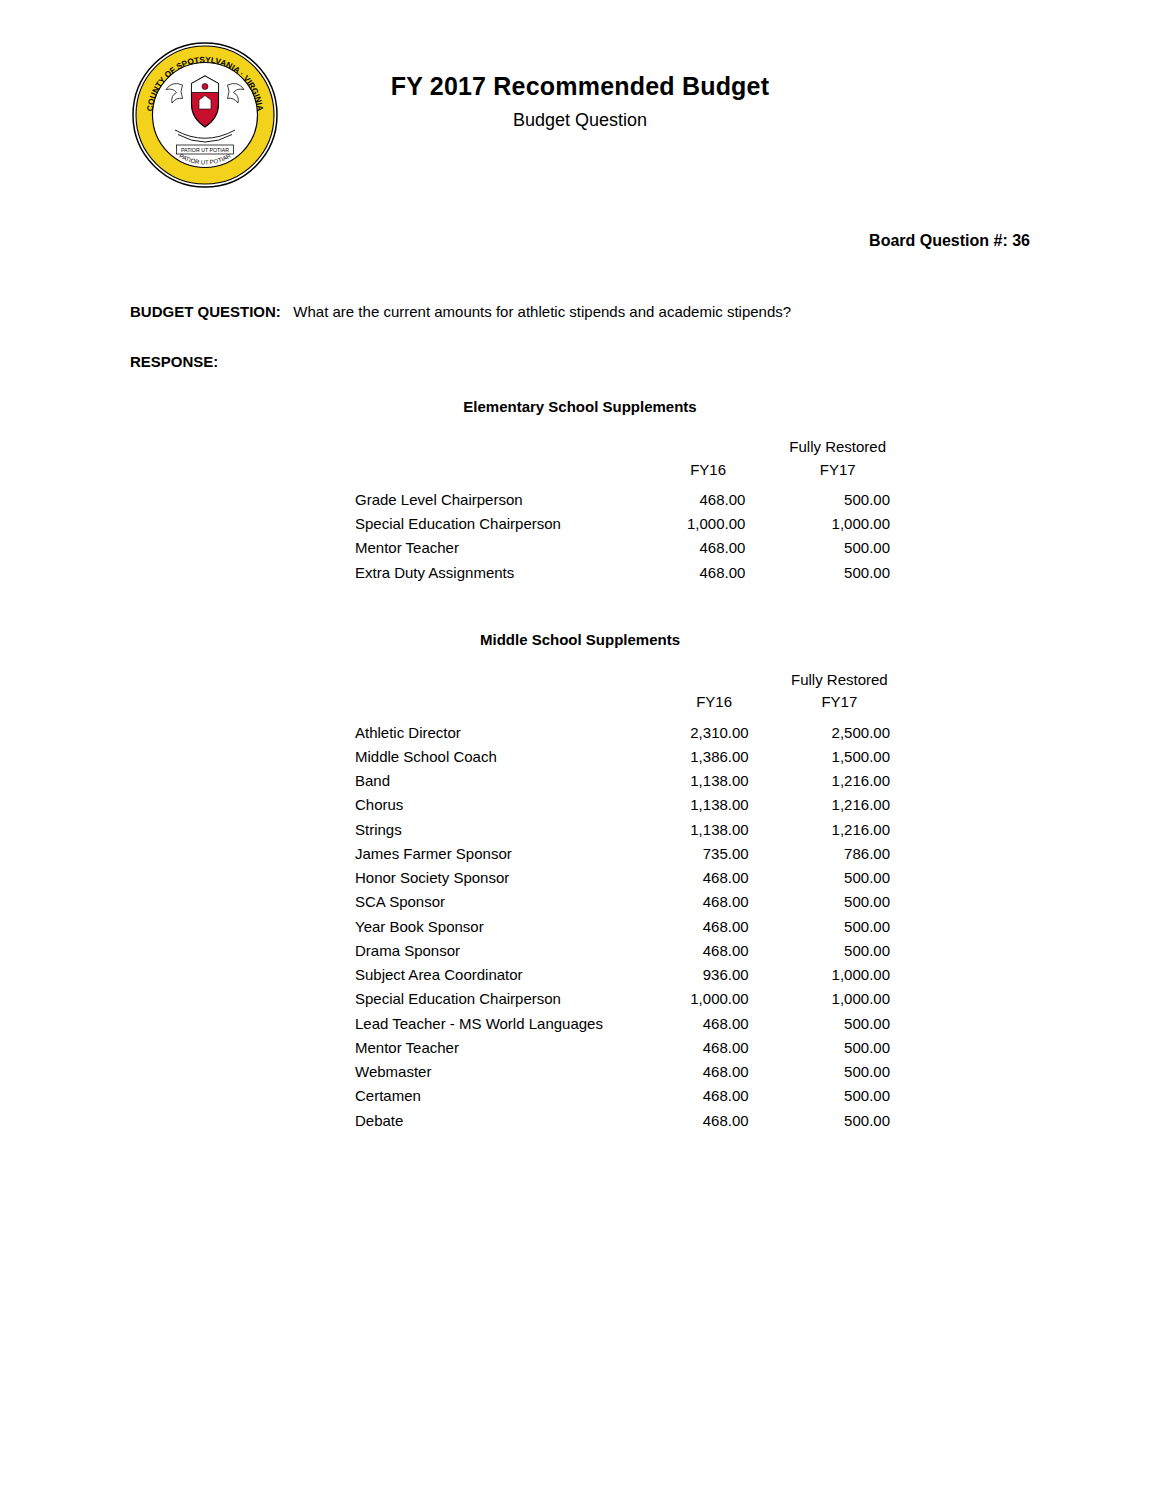COUNTY OF SPOTSYLVANIA · VIRGINIA PATIOR UT POTIAR PATIOR UT POTIAR
FY 2017 Recommended Budget
Budget Question
Board Question #: 36
BUDGET QUESTION: What are the current amounts for athletic stipends and academic stipends?
RESPONSE:
Elementary School Supplements
| | | Fully Restored |
| | FY16 | FY17 |
| Grade Level Chairperson | 468.00 | 500.00 |
| Special Education Chairperson | 1,000.00 | 1,000.00 |
| Mentor Teacher | 468.00 | 500.00 |
| Extra Duty Assignments | 468.00 | 500.00 |
Middle School Supplements
| | | Fully Restored |
| | FY16 | FY17 |
| Athletic Director | 2,310.00 | 2,500.00 |
| Middle School Coach | 1,386.00 | 1,500.00 |
| Band | 1,138.00 | 1,216.00 |
| Chorus | 1,138.00 | 1,216.00 |
| Strings | 1,138.00 | 1,216.00 |
| James Farmer Sponsor | 735.00 | 786.00 |
| Honor Society Sponsor | 468.00 | 500.00 |
| SCA Sponsor | 468.00 | 500.00 |
| Year Book Sponsor | 468.00 | 500.00 |
| Drama Sponsor | 468.00 | 500.00 |
| Subject Area Coordinator | 936.00 | 1,000.00 |
| Special Education Chairperson | 1,000.00 | 1,000.00 |
| Lead Teacher - MS World Languages | 468.00 | 500.00 |
| Mentor Teacher | 468.00 | 500.00 |
| Webmaster | 468.00 | 500.00 |
| Certamen | 468.00 | 500.00 |
| Debate | 468.00 | 500.00 |